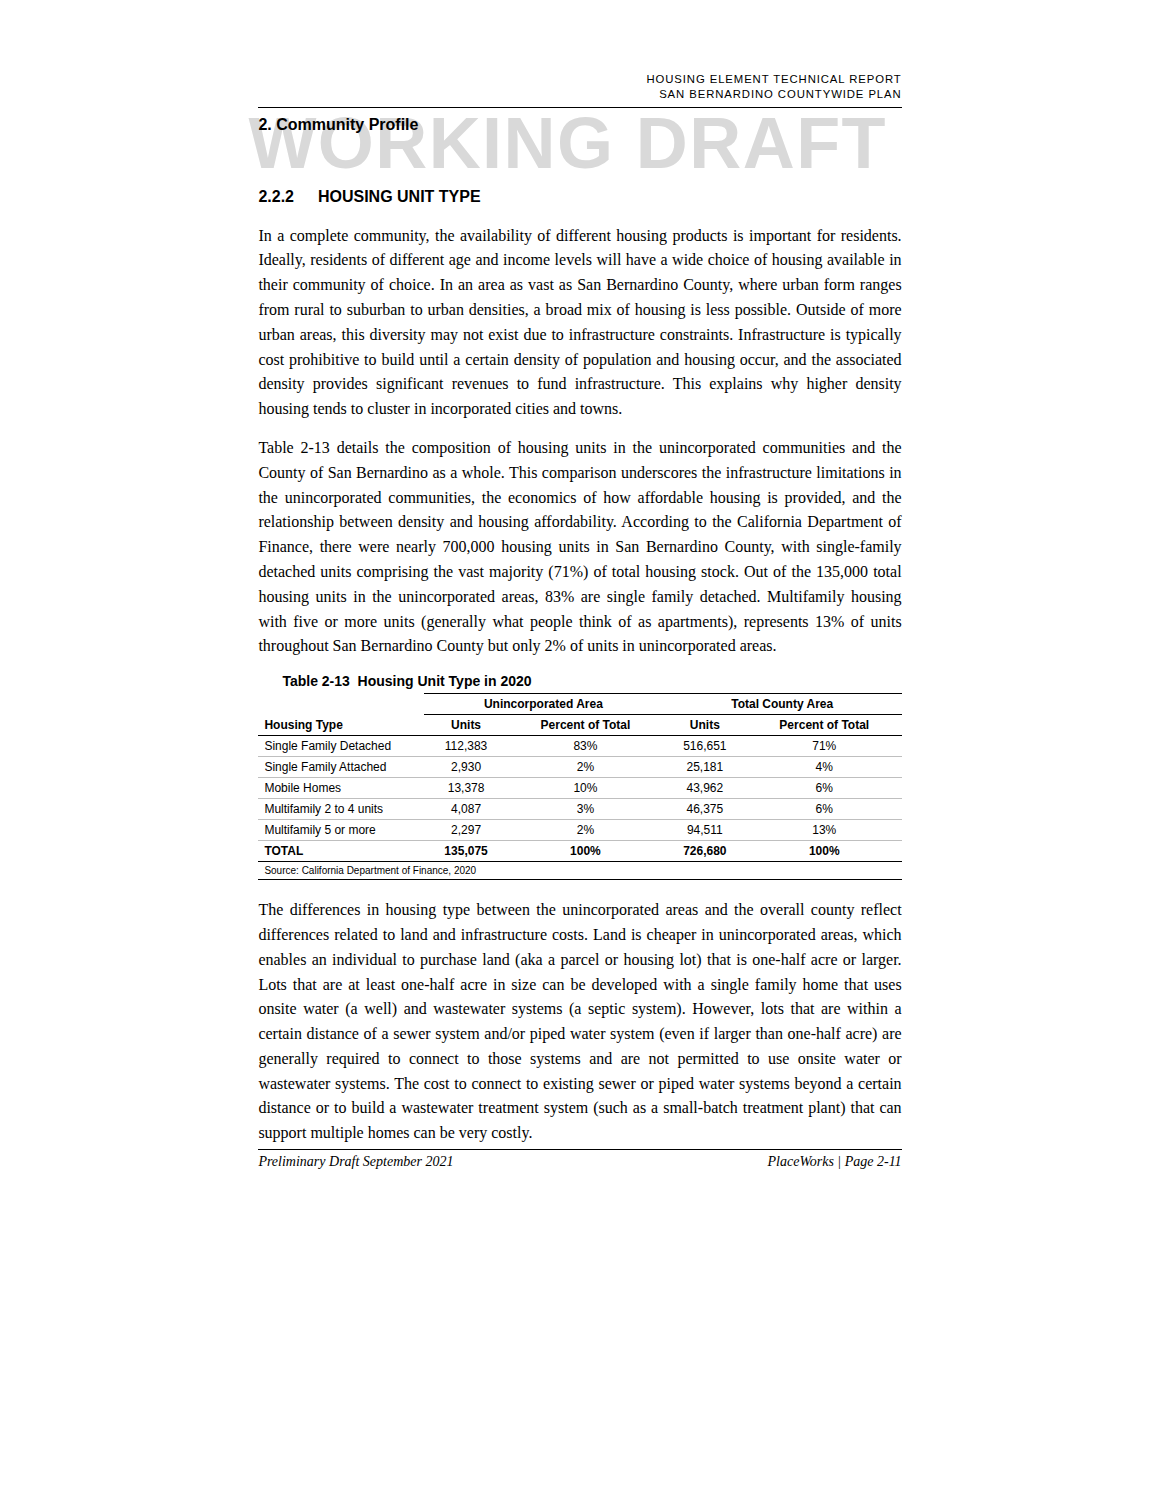HOUSING ELEMENT TECHNICAL REPORT
SAN BERNARDINO COUNTYWIDE PLAN
WORKING DRAFT
2. Community Profile
2.2.2 HOUSING UNIT TYPE
In a complete community, the availability of different housing products is important for residents. Ideally, residents of different age and income levels will have a wide choice of housing available in their community of choice. In an area as vast as San Bernardino County, where urban form ranges from rural to suburban to urban densities, a broad mix of housing is less possible. Outside of more urban areas, this diversity may not exist due to infrastructure constraints. Infrastructure is typically cost prohibitive to build until a certain density of population and housing occur, and the associated density provides significant revenues to fund infrastructure. This explains why higher density housing tends to cluster in incorporated cities and towns.
Table 2-13 details the composition of housing units in the unincorporated communities and the County of San Bernardino as a whole. This comparison underscores the infrastructure limitations in the unincorporated communities, the economics of how affordable housing is provided, and the relationship between density and housing affordability. According to the California Department of Finance, there were nearly 700,000 housing units in San Bernardino County, with single-family detached units comprising the vast majority (71%) of total housing stock. Out of the 135,000 total housing units in the unincorporated areas, 83% are single family detached. Multifamily housing with five or more units (generally what people think of as apartments), represents 13% of units throughout San Bernardino County but only 2% of units in unincorporated areas.
Table 2-13 Housing Unit Type in 2020
| | Unincorporated Area | Total County Area |
| --- | --- | --- |
| Housing Type | Units | Percent of Total | Units | Percent of Total |
| Single Family Detached | 112,383 | 83% | 516,651 | 71% |
| Single Family Attached | 2,930 | 2% | 25,181 | 4% |
| Mobile Homes | 13,378 | 10% | 43,962 | 6% |
| Multifamily 2 to 4 units | 4,087 | 3% | 46,375 | 6% |
| Multifamily 5 or more | 2,297 | 2% | 94,511 | 13% |
| TOTAL | 135,075 | 100% | 726,680 | 100% |
| Source: California Department of Finance, 2020 |
The differences in housing type between the unincorporated areas and the overall county reflect differences related to land and infrastructure costs. Land is cheaper in unincorporated areas, which enables an individual to purchase land (aka a parcel or housing lot) that is one-half acre or larger. Lots that are at least one-half acre in size can be developed with a single family home that uses onsite water (a well) and wastewater systems (a septic system). However, lots that are within a certain distance of a sewer system and/or piped water system (even if larger than one-half acre) are generally required to connect to those systems and are not permitted to use onsite water or wastewater systems. The cost to connect to existing sewer or piped water systems beyond a certain distance or to build a wastewater treatment system (such as a small-batch treatment plant) that can support multiple homes can be very costly.
Preliminary Draft September 2021
PlaceWorks | Page 2-11